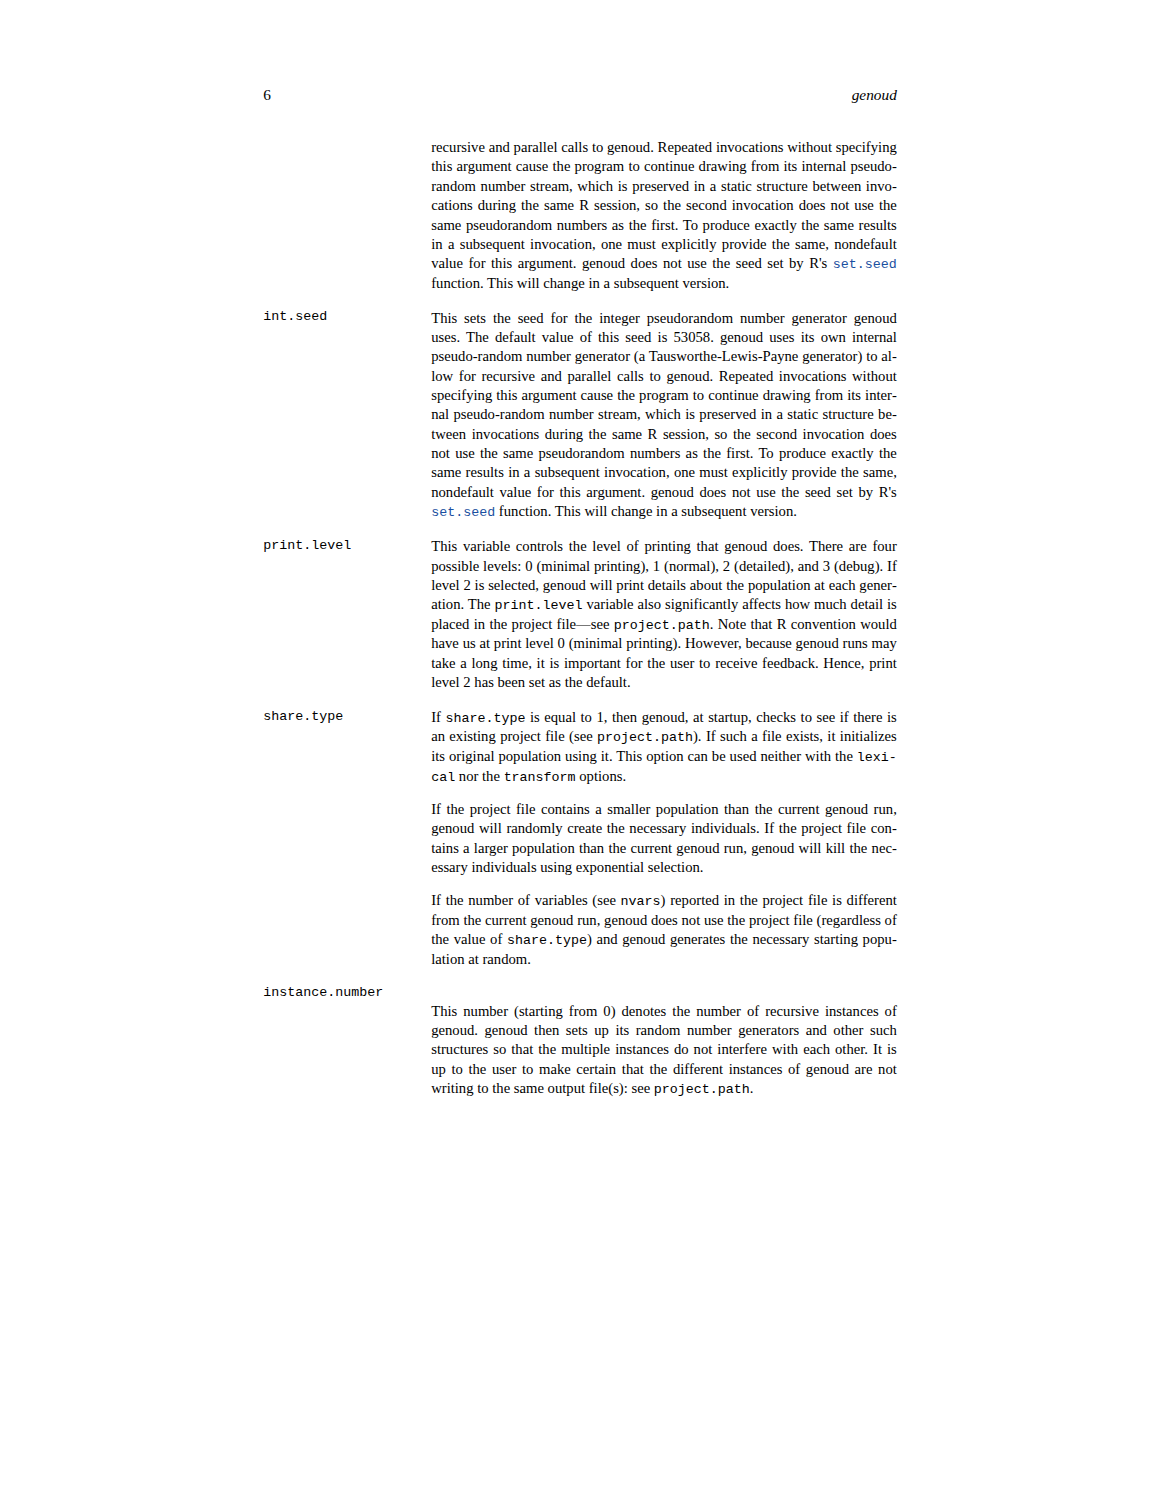6 genoud
recursive and parallel calls to genoud. Repeated invocations without specifying this argument cause the program to continue drawing from its internal pseudo-random number stream, which is preserved in a static structure between invocations during the same R session, so the second invocation does not use the same pseudorandom numbers as the first. To produce exactly the same results in a subsequent invocation, one must explicitly provide the same, nondefault value for this argument. genoud does not use the seed set by R's set.seed function. This will change in a subsequent version.
int.seed
This sets the seed for the integer pseudorandom number generator genoud uses. The default value of this seed is 53058. genoud uses its own internal pseudo-random number generator (a Tausworthe-Lewis-Payne generator) to allow for recursive and parallel calls to genoud. Repeated invocations without specifying this argument cause the program to continue drawing from its internal pseudo-random number stream, which is preserved in a static structure between invocations during the same R session, so the second invocation does not use the same pseudorandom numbers as the first. To produce exactly the same results in a subsequent invocation, one must explicitly provide the same, nondefault value for this argument. genoud does not use the seed set by R's set.seed function. This will change in a subsequent version.
print.level
This variable controls the level of printing that genoud does. There are four possible levels: 0 (minimal printing), 1 (normal), 2 (detailed), and 3 (debug). If level 2 is selected, genoud will print details about the population at each generation. The print.level variable also significantly affects how much detail is placed in the project file—see project.path. Note that R convention would have us at print level 0 (minimal printing). However, because genoud runs may take a long time, it is important for the user to receive feedback. Hence, print level 2 has been set as the default.
share.type
If share.type is equal to 1, then genoud, at startup, checks to see if there is an existing project file (see project.path). If such a file exists, it initializes its original population using it. This option can be used neither with the lexical nor the transform options.
If the project file contains a smaller population than the current genoud run, genoud will randomly create the necessary individuals. If the project file contains a larger population than the current genoud run, genoud will kill the necessary individuals using exponential selection.
If the number of variables (see nvars) reported in the project file is different from the current genoud run, genoud does not use the project file (regardless of the value of share.type) and genoud generates the necessary starting population at random.
instance.number
This number (starting from 0) denotes the number of recursive instances of genoud. genoud then sets up its random number generators and other such structures so that the multiple instances do not interfere with each other. It is up to the user to make certain that the different instances of genoud are not writing to the same output file(s): see project.path.